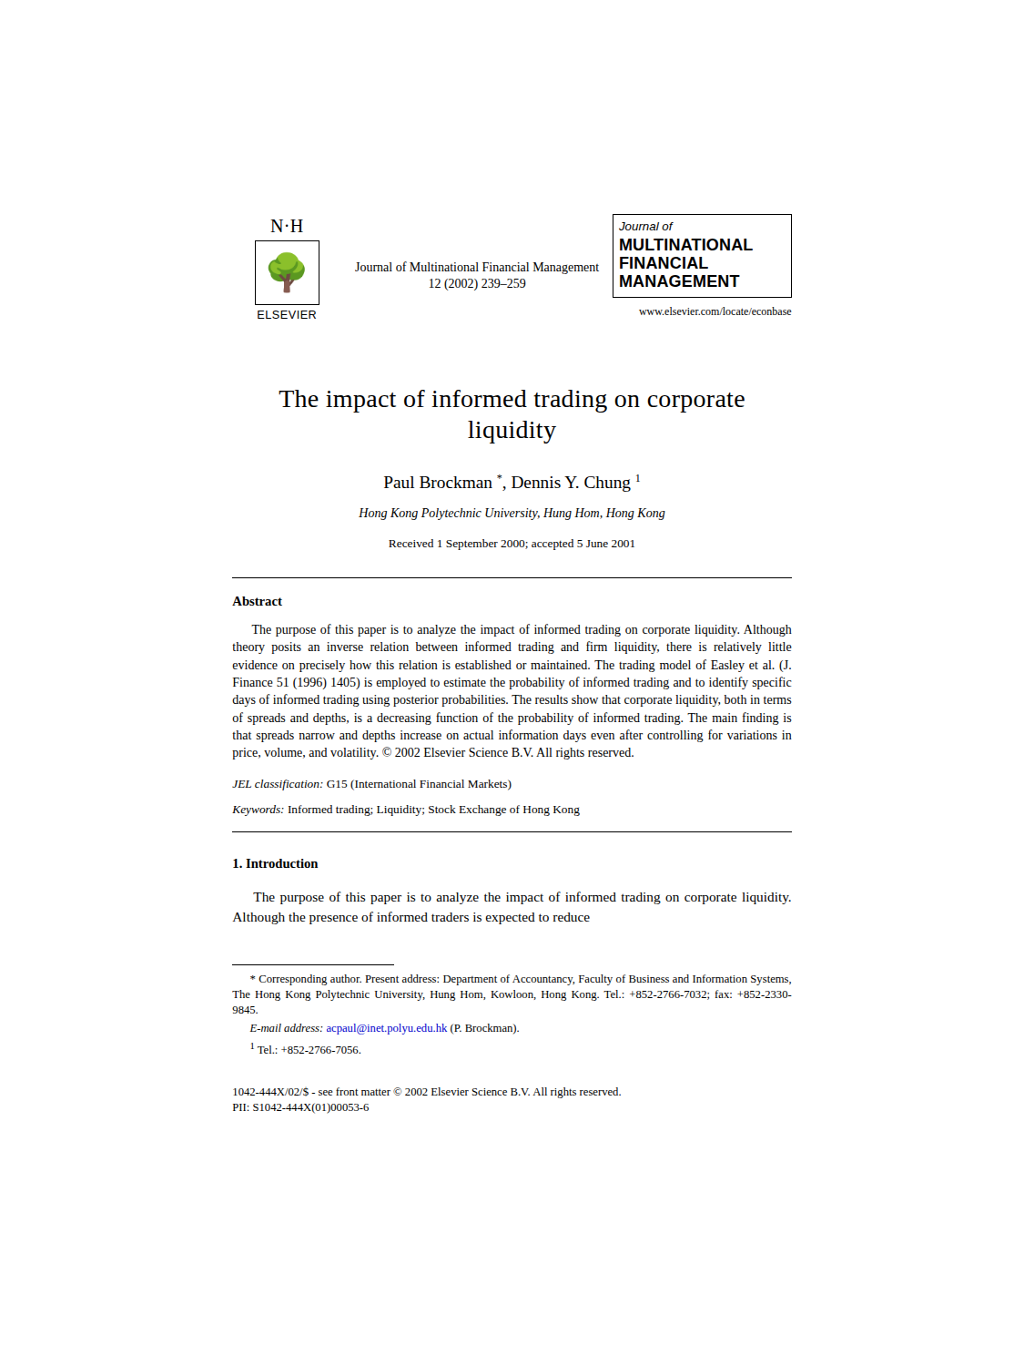N·H
🌳
ELSEVIER
Journal of Multinational Financial Management
12 (2002) 239–259
Journal of
MULTINATIONAL
FINANCIAL
MANAGEMENT
www.elsevier.com/locate/econbase
The impact of informed trading on corporate liquidity
Paul Brockman *, Dennis Y. Chung 1
Hong Kong Polytechnic University, Hung Hom, Hong Kong
Received 1 September 2000; accepted 5 June 2001
Abstract
The purpose of this paper is to analyze the impact of informed trading on corporate liquidity. Although theory posits an inverse relation between informed trading and firm liquidity, there is relatively little evidence on precisely how this relation is established or maintained. The trading model of Easley et al. (J. Finance 51 (1996) 1405) is employed to estimate the probability of informed trading and to identify specific days of informed trading using posterior probabilities. The results show that corporate liquidity, both in terms of spreads and depths, is a decreasing function of the probability of informed trading. The main finding is that spreads narrow and depths increase on actual information days even after controlling for variations in price, volume, and volatility. © 2002 Elsevier Science B.V. All rights reserved.
JEL classification: G15 (International Financial Markets)
Keywords: Informed trading; Liquidity; Stock Exchange of Hong Kong
1. Introduction
The purpose of this paper is to analyze the impact of informed trading on corporate liquidity. Although the presence of informed traders is expected to reduce
* Corresponding author. Present address: Department of Accountancy, Faculty of Business and Information Systems, The Hong Kong Polytechnic University, Hung Hom, Kowloon, Hong Kong. Tel.: +852-2766-7032; fax: +852-2330-9845.
E-mail address: acpaul@inet.polyu.edu.hk (P. Brockman).
1 Tel.: +852-2766-7056.
1042-444X/02/$ - see front matter © 2002 Elsevier Science B.V. All rights reserved.
PII: S1042-444X(01)00053-6